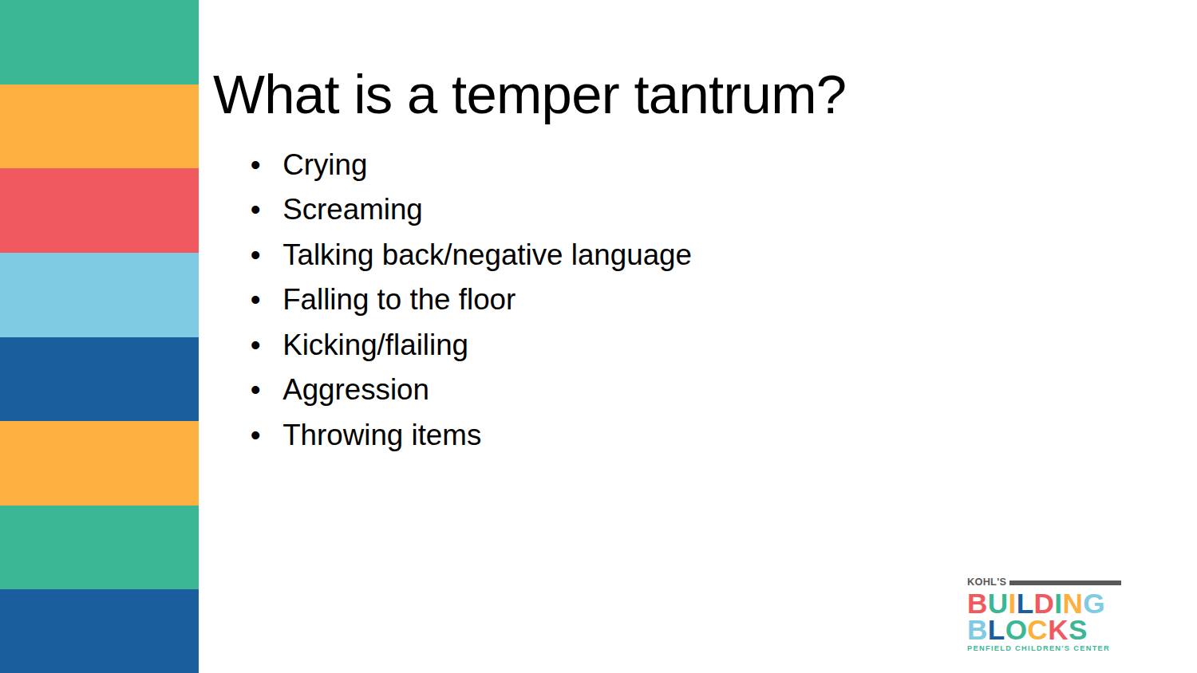What is a temper tantrum?
Crying
Screaming
Talking back/negative language
Falling to the floor
Kicking/flailing
Aggression
Throwing items
KOHL'S
BUILDING
BLOCKS
PENFIELD CHILDREN'S CENTER